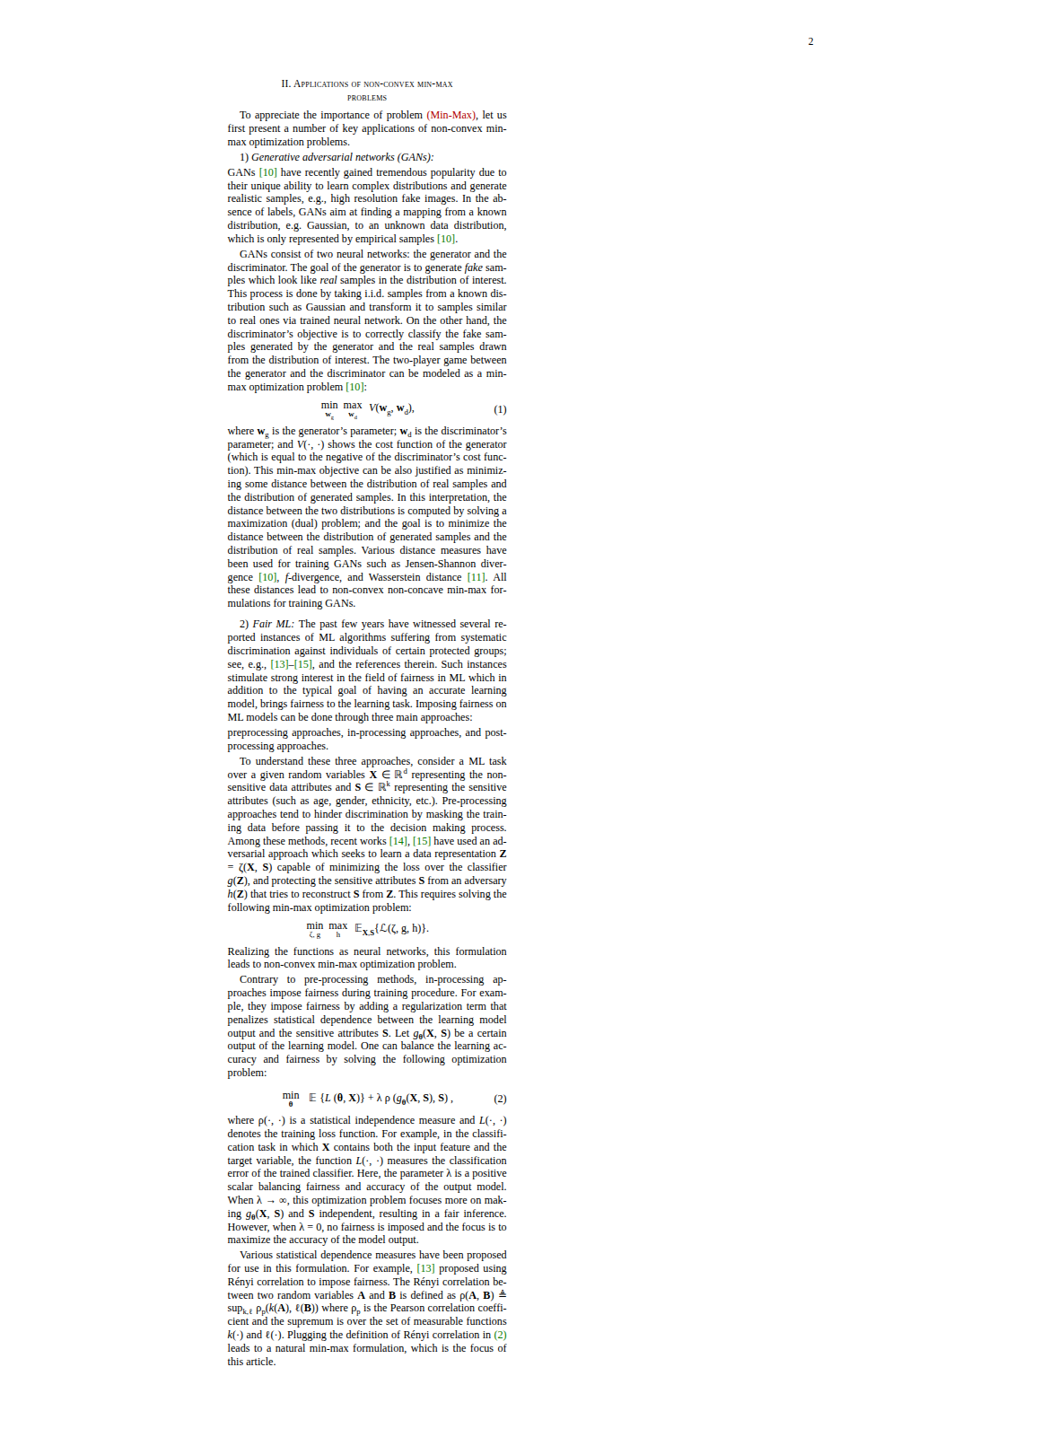2
II. Applications of non-convex min-max
problems
To appreciate the importance of problem (Min-Max), let us first present a number of key applications of non-convex min-max optimization problems.
1) Generative adversarial networks (GANs):
GANs [10] have recently gained tremendous popularity due to their unique ability to learn complex distributions and generate realistic samples, e.g., high resolution fake images. In the absence of labels, GANs aim at finding a mapping from a known distribution, e.g. Gaussian, to an unknown data distribution, which is only represented by empirical samples [10].
GANs consist of two neural networks: the generator and the discriminator. The goal of the generator is to generate fake samples which look like real samples in the distribution of interest. This process is done by taking i.i.d. samples from a known distribution such as Gaussian and transform it to samples similar to real ones via trained neural network. On the other hand, the discriminator’s objective is to correctly classify the fake samples generated by the generator and the real samples drawn from the distribution of interest. The two-player game between the generator and the discriminator can be modeled as a min-max optimization problem [10]:
min wg max wd V(wg, wd), (1)
where wg is the generator’s parameter; wd is the discriminator’s parameter; and V(·, ·) shows the cost function of the generator (which is equal to the negative of the discriminator’s cost function). This min-max objective can be also justified as minimizing some distance between the distribution of real samples and the distribution of generated samples. In this interpretation, the distance between the two distributions is computed by solving a maximization (dual) problem; and the goal is to minimize the distance between the distribution of generated samples and the distribution of real samples. Various distance measures have been used for training GANs such as Jensen-Shannon divergence [10], f-divergence, and Wasserstein distance [11]. All these distances lead to non-convex non-concave min-max formulations for training GANs.
2) Fair ML: The past few years have witnessed several reported instances of ML algorithms suffering from systematic discrimination against individuals of certain protected groups; see, e.g., [13]–[15], and the references therein. Such instances stimulate strong interest in the field of fairness in ML which in addition to the typical goal of having an accurate learning model, brings fairness to the learning task. Imposing fairness on ML models can be done through three main approaches:
preprocessing approaches, in-processing approaches, and postprocessing approaches.
To understand these three approaches, consider a ML task over a given random variables X ∈ ℝd representing the non-sensitive data attributes and S ∈ ℝk representing the sensitive attributes (such as age, gender, ethnicity, etc.). Pre-processing approaches tend to hinder discrimination by masking the training data before passing it to the decision making process. Among these methods, recent works [14], [15] have used an adversarial approach which seeks to learn a data representation Z = ζ(X, S) capable of minimizing the loss over the classifier g(Z), and protecting the sensitive attributes S from an adversary h(Z) that tries to reconstruct S from Z. This requires solving the following min-max optimization problem:
min ζ, g max h 𝔼X,S{ℒ(ζ, g, h)}.
Realizing the functions as neural networks, this formulation leads to non-convex min-max optimization problem.
Contrary to pre-processing methods, in-processing approaches impose fairness during training procedure. For example, they impose fairness by adding a regularization term that penalizes statistical dependence between the learning model output and the sensitive attributes S. Let gθ(X, S) be a certain output of the learning model. One can balance the learning accuracy and fairness by solving the following optimization problem:
min θ 𝔼 {L (θ, X)} + λ ρ (gθ(X, S), S) , (2)
where ρ(·, ·) is a statistical independence measure and L(·, ·) denotes the training loss function. For example, in the classification task in which X contains both the input feature and the target variable, the function L(·, ·) measures the classification error of the trained classifier. Here, the parameter λ is a positive scalar balancing fairness and accuracy of the output model. When λ → ∞, this optimization problem focuses more on making gθ(X, S) and S independent, resulting in a fair inference. However, when λ = 0, no fairness is imposed and the focus is to maximize the accuracy of the model output.
Various statistical dependence measures have been proposed for use in this formulation. For example, [13] proposed using Rényi correlation to impose fairness. The Rényi correlation between two random variables A and B is defined as ρ(A, B) ≜ supk,ℓ ρp(k(A), ℓ(B)) where ρp is the Pearson correlation coefficient and the supremum is over the set of measurable functions k(·) and ℓ(·). Plugging the definition of Rényi correlation in (2) leads to a natural min-max formulation, which is the focus of this article.